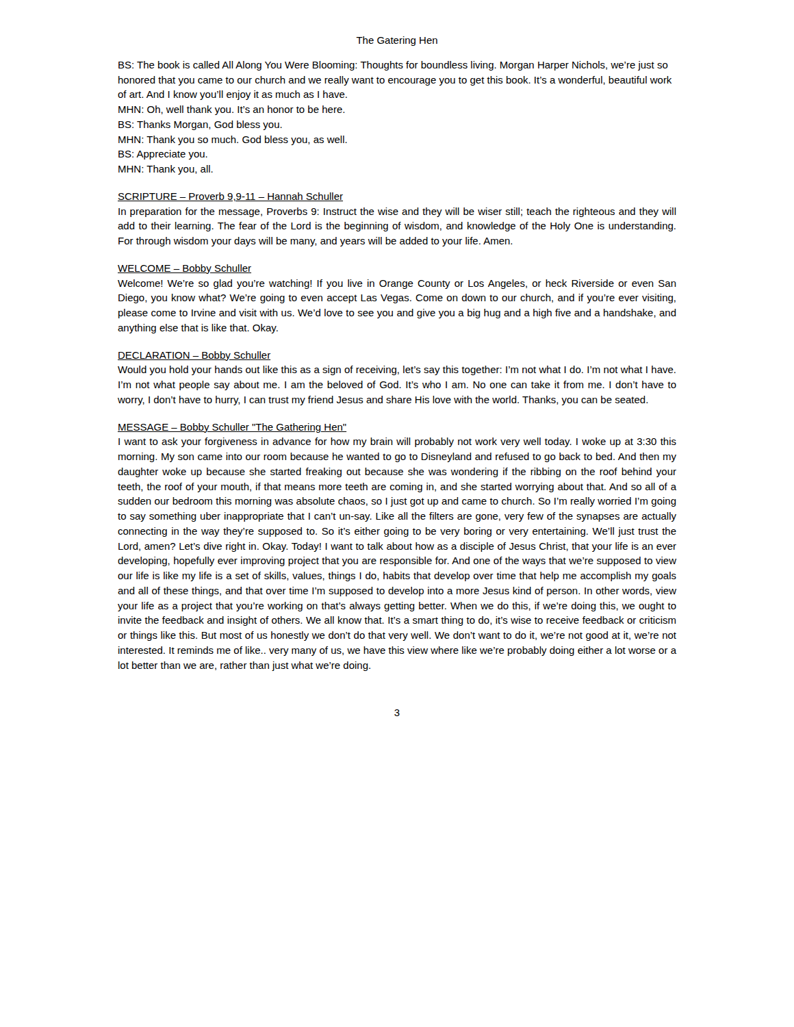The Gatering Hen
BS: The book is called All Along You Were Blooming: Thoughts for boundless living. Morgan Harper Nichols, we’re just so honored that you came to our church and we really want to encourage you to get this book. It’s a wonderful, beautiful work of art. And I know you’ll enjoy it as much as I have.
MHN: Oh, well thank you. It’s an honor to be here.
BS: Thanks Morgan, God bless you.
MHN: Thank you so much. God bless you, as well.
BS: Appreciate you.
MHN: Thank you, all.
SCRIPTURE – Proverb 9,9-11 – Hannah Schuller
In preparation for the message, Proverbs 9: Instruct the wise and they will be wiser still; teach the righteous and they will add to their learning. The fear of the Lord is the beginning of wisdom, and knowledge of the Holy One is understanding. For through wisdom your days will be many, and years will be added to your life. Amen.
WELCOME – Bobby Schuller
Welcome! We’re so glad you’re watching! If you live in Orange County or Los Angeles, or heck Riverside or even San Diego, you know what? We’re going to even accept Las Vegas. Come on down to our church, and if you’re ever visiting, please come to Irvine and visit with us. We’d love to see you and give you a big hug and a high five and a handshake, and anything else that is like that. Okay.
DECLARATION – Bobby Schuller
Would you hold your hands out like this as a sign of receiving, let’s say this together: I’m not what I do. I’m not what I have. I’m not what people say about me. I am the beloved of God. It’s who I am. No one can take it from me. I don’t have to worry, I don’t have to hurry, I can trust my friend Jesus and share His love with the world. Thanks, you can be seated.
MESSAGE – Bobby Schuller "The Gathering Hen"
I want to ask your forgiveness in advance for how my brain will probably not work very well today. I woke up at 3:30 this morning. My son came into our room because he wanted to go to Disneyland and refused to go back to bed. And then my daughter woke up because she started freaking out because she was wondering if the ribbing on the roof behind your teeth, the roof of your mouth, if that means more teeth are coming in, and she started worrying about that. And so all of a sudden our bedroom this morning was absolute chaos, so I just got up and came to church. So I’m really worried I’m going to say something uber inappropriate that I can’t un-say. Like all the filters are gone, very few of the synapses are actually connecting in the way they’re supposed to. So it’s either going to be very boring or very entertaining. We’ll just trust the Lord, amen? Let’s dive right in. Okay. Today! I want to talk about how as a disciple of Jesus Christ, that your life is an ever developing, hopefully ever improving project that you are responsible for. And one of the ways that we’re supposed to view our life is like my life is a set of skills, values, things I do, habits that develop over time that help me accomplish my goals and all of these things, and that over time I’m supposed to develop into a more Jesus kind of person. In other words, view your life as a project that you’re working on that’s always getting better. When we do this, if we’re doing this, we ought to invite the feedback and insight of others. We all know that. It’s a smart thing to do, it’s wise to receive feedback or criticism or things like this. But most of us honestly we don’t do that very well. We don’t want to do it, we’re not good at it, we’re not interested. It reminds me of like.. very many of us, we have this view where like we’re probably doing either a lot worse or a lot better than we are, rather than just what we’re doing.
3